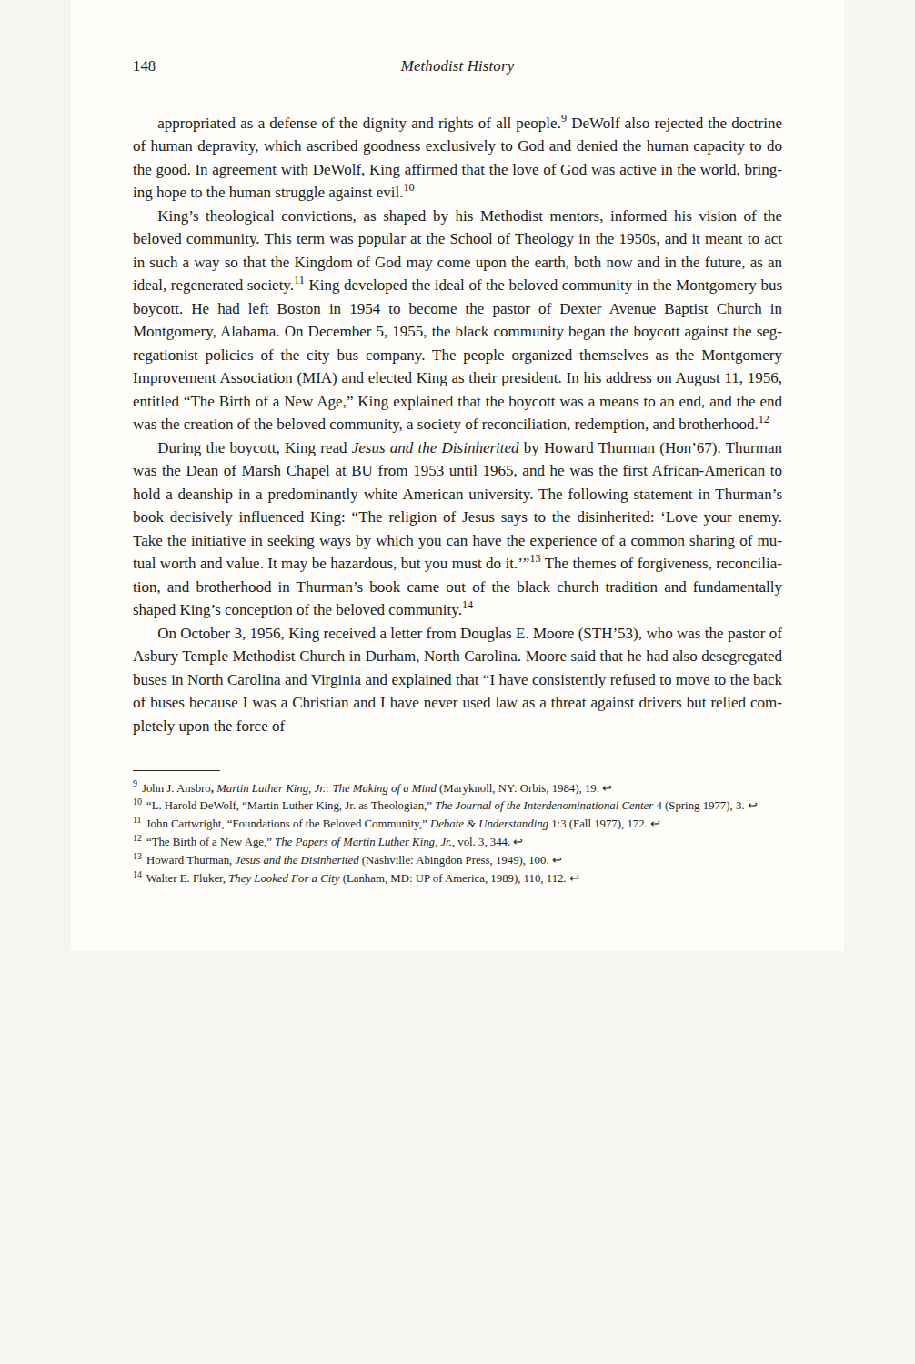148 Methodist History 148
appropriated as a defense of the dignity and rights of all people.9 DeWolf also rejected the doctrine of human depravity, which ascribed goodness exclusively to God and denied the human capacity to do the good. In agreement with DeWolf, King affirmed that the love of God was active in the world, bringing hope to the human struggle against evil.10
King’s theological convictions, as shaped by his Methodist mentors, informed his vision of the beloved community. This term was popular at the School of Theology in the 1950s, and it meant to act in such a way so that the Kingdom of God may come upon the earth, both now and in the future, as an ideal, regenerated society.11 King developed the ideal of the beloved community in the Montgomery bus boycott. He had left Boston in 1954 to become the pastor of Dexter Avenue Baptist Church in Montgomery, Alabama. On December 5, 1955, the black community began the boycott against the segregationist policies of the city bus company. The people organized themselves as the Montgomery Improvement Association (MIA) and elected King as their president. In his address on August 11, 1956, entitled “The Birth of a New Age,” King explained that the boycott was a means to an end, and the end was the creation of the beloved community, a society of reconciliation, redemption, and brotherhood.12
During the boycott, King read Jesus and the Disinherited by Howard Thurman (Hon’67). Thurman was the Dean of Marsh Chapel at BU from 1953 until 1965, and he was the first African-American to hold a deanship in a predominantly white American university. The following statement in Thurman’s book decisively influenced King: “The religion of Jesus says to the disinherited: ‘Love your enemy. Take the initiative in seeking ways by which you can have the experience of a common sharing of mutual worth and value. It may be hazardous, but you must do it.’”13 The themes of forgiveness, reconciliation, and brotherhood in Thurman’s book came out of the black church tradition and fundamentally shaped King’s conception of the beloved community.14
On October 3, 1956, King received a letter from Douglas E. Moore (STH’53), who was the pastor of Asbury Temple Methodist Church in Durham, North Carolina. Moore said that he had also desegregated buses in North Carolina and Virginia and explained that “I have consistently refused to move to the back of buses because I was a Christian and I have never used law as a threat against drivers but relied completely upon the force of
9 John J. Ansbro, Martin Luther King, Jr.: The Making of a Mind (Maryknoll, NY: Orbis, 1984), 19. ↩
10 “L. Harold DeWolf, “Martin Luther King, Jr. as Theologian,” The Journal of the Interdenominational Center 4 (Spring 1977), 3. ↩
11 John Cartwright, “Foundations of the Beloved Community,” Debate & Understanding 1:3 (Fall 1977), 172. ↩
12 “The Birth of a New Age,” The Papers of Martin Luther King, Jr., vol. 3, 344. ↩
13 Howard Thurman, Jesus and the Disinherited (Nashville: Abingdon Press, 1949), 100. ↩
14 Walter E. Fluker, They Looked For a City (Lanham, MD: UP of America, 1989), 110, 112. ↩